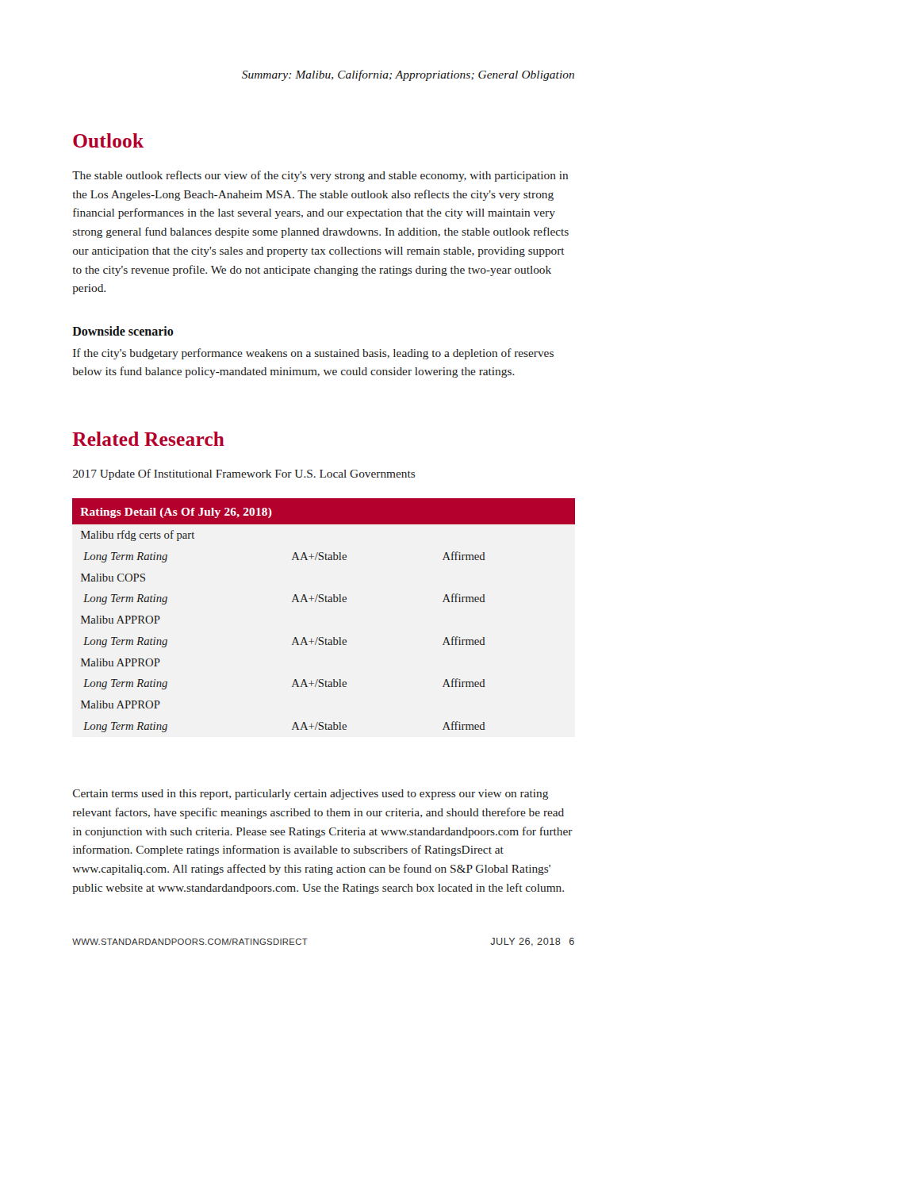Summary: Malibu, California; Appropriations; General Obligation
Outlook
The stable outlook reflects our view of the city's very strong and stable economy, with participation in the Los Angeles-Long Beach-Anaheim MSA. The stable outlook also reflects the city's very strong financial performances in the last several years, and our expectation that the city will maintain very strong general fund balances despite some planned drawdowns. In addition, the stable outlook reflects our anticipation that the city's sales and property tax collections will remain stable, providing support to the city's revenue profile. We do not anticipate changing the ratings during the two-year outlook period.
Downside scenario
If the city's budgetary performance weakens on a sustained basis, leading to a depletion of reserves below its fund balance policy-mandated minimum, we could consider lowering the ratings.
Related Research
2017 Update Of Institutional Framework For U.S. Local Governments
Ratings Detail (As Of July 26, 2018)
| Malibu rfdg certs of part | | |
| Long Term Rating | AA+/Stable | Affirmed |
| Malibu COPS | | |
| Long Term Rating | AA+/Stable | Affirmed |
| Malibu APPROP | | |
| Long Term Rating | AA+/Stable | Affirmed |
| Malibu APPROP | | |
| Long Term Rating | AA+/Stable | Affirmed |
| Malibu APPROP | | |
| Long Term Rating | AA+/Stable | Affirmed |
Certain terms used in this report, particularly certain adjectives used to express our view on rating relevant factors, have specific meanings ascribed to them in our criteria, and should therefore be read in conjunction with such criteria. Please see Ratings Criteria at www.standardandpoors.com for further information. Complete ratings information is available to subscribers of RatingsDirect at www.capitaliq.com. All ratings affected by this rating action can be found on S&P Global Ratings' public website at www.standardandpoors.com. Use the Ratings search box located in the left column.
WWW.STANDARDANDPOORS.COM/RATINGSDIRECT
JULY 26, 20186